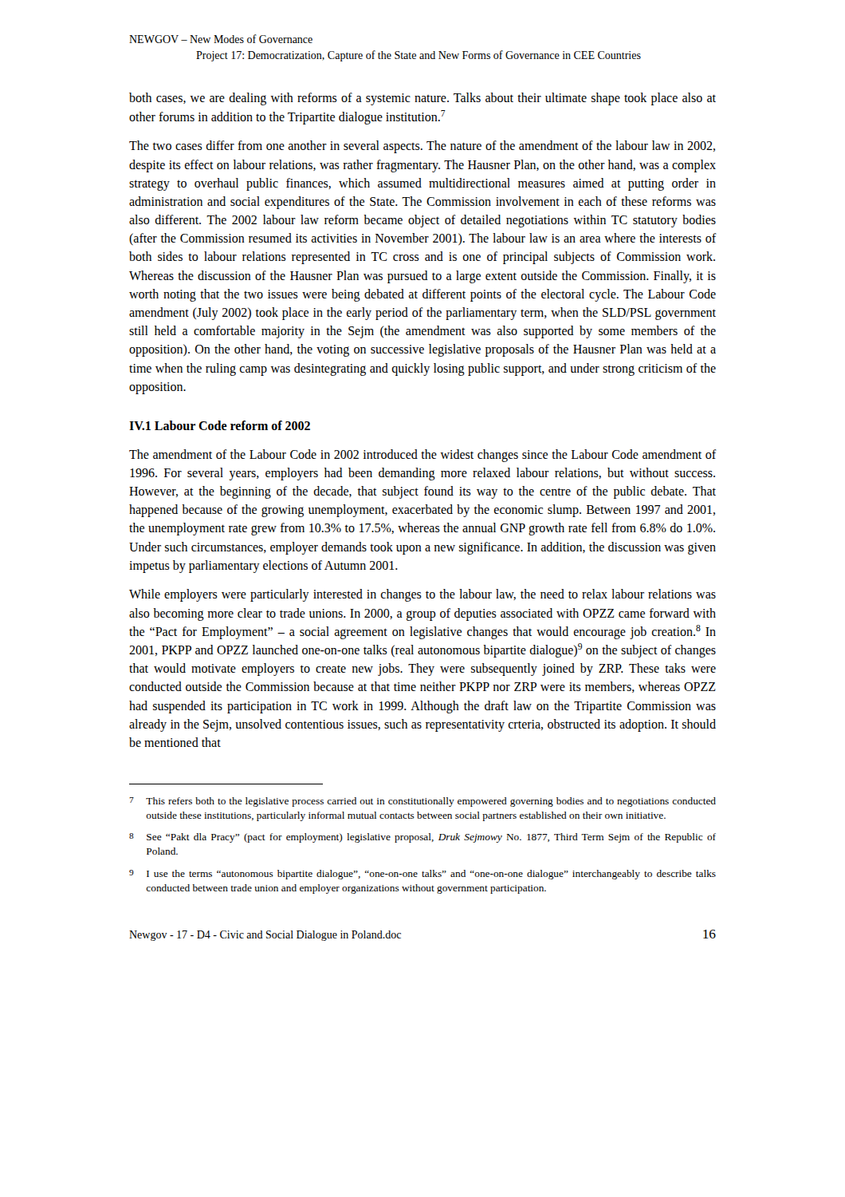NEWGOV – New Modes of Governance Project 17: Democratization, Capture of the State and New Forms of Governance in CEE Countries
both cases, we are dealing with reforms of a systemic nature. Talks about their ultimate shape took place also at other forums in addition to the Tripartite dialogue institution.7
The two cases differ from one another in several aspects. The nature of the amendment of the labour law in 2002, despite its effect on labour relations, was rather fragmentary. The Hausner Plan, on the other hand, was a complex strategy to overhaul public finances, which assumed multidirectional measures aimed at putting order in administration and social expenditures of the State. The Commission involvement in each of these reforms was also different. The 2002 labour law reform became object of detailed negotiations within TC statutory bodies (after the Commission resumed its activities in November 2001). The labour law is an area where the interests of both sides to labour relations represented in TC cross and is one of principal subjects of Commission work. Whereas the discussion of the Hausner Plan was pursued to a large extent outside the Commission. Finally, it is worth noting that the two issues were being debated at different points of the electoral cycle. The Labour Code amendment (July 2002) took place in the early period of the parliamentary term, when the SLD/PSL government still held a comfortable majority in the Sejm (the amendment was also supported by some members of the opposition). On the other hand, the voting on successive legislative proposals of the Hausner Plan was held at a time when the ruling camp was desintegrating and quickly losing public support, and under strong criticism of the opposition.
IV.1 Labour Code reform of 2002
The amendment of the Labour Code in 2002 introduced the widest changes since the Labour Code amendment of 1996. For several years, employers had been demanding more relaxed labour relations, but without success. However, at the beginning of the decade, that subject found its way to the centre of the public debate. That happened because of the growing unemployment, exacerbated by the economic slump. Between 1997 and 2001, the unemployment rate grew from 10.3% to 17.5%, whereas the annual GNP growth rate fell from 6.8% do 1.0%. Under such circumstances, employer demands took upon a new significance. In addition, the discussion was given impetus by parliamentary elections of Autumn 2001.
While employers were particularly interested in changes to the labour law, the need to relax labour relations was also becoming more clear to trade unions. In 2000, a group of deputies associated with OPZZ came forward with the “Pact for Employment” – a social agreement on legislative changes that would encourage job creation.8 In 2001, PKPP and OPZZ launched one-on-one talks (real autonomous bipartite dialogue)9 on the subject of changes that would motivate employers to create new jobs. They were subsequently joined by ZRP. These taks were conducted outside the Commission because at that time neither PKPP nor ZRP were its members, whereas OPZZ had suspended its participation in TC work in 1999. Although the draft law on the Tripartite Commission was already in the Sejm, unsolved contentious issues, such as representativity crteria, obstructed its adoption. It should be mentioned that
7 This refers both to the legislative process carried out in constitutionally empowered governing bodies and to negotiations conducted outside these institutions, particularly informal mutual contacts between social partners established on their own initiative.
8 See “Pakt dla Pracy” (pact for employment) legislative proposal, Druk Sejmowy No. 1877, Third Term Sejm of the Republic of Poland.
9 I use the terms “autonomous bipartite dialogue”, “one-on-one talks” and “one-on-one dialogue” interchangeably to describe talks conducted between trade union and employer organizations without government participation.
Newgov - 17 - D4 - Civic and Social Dialogue in Poland.doc 16